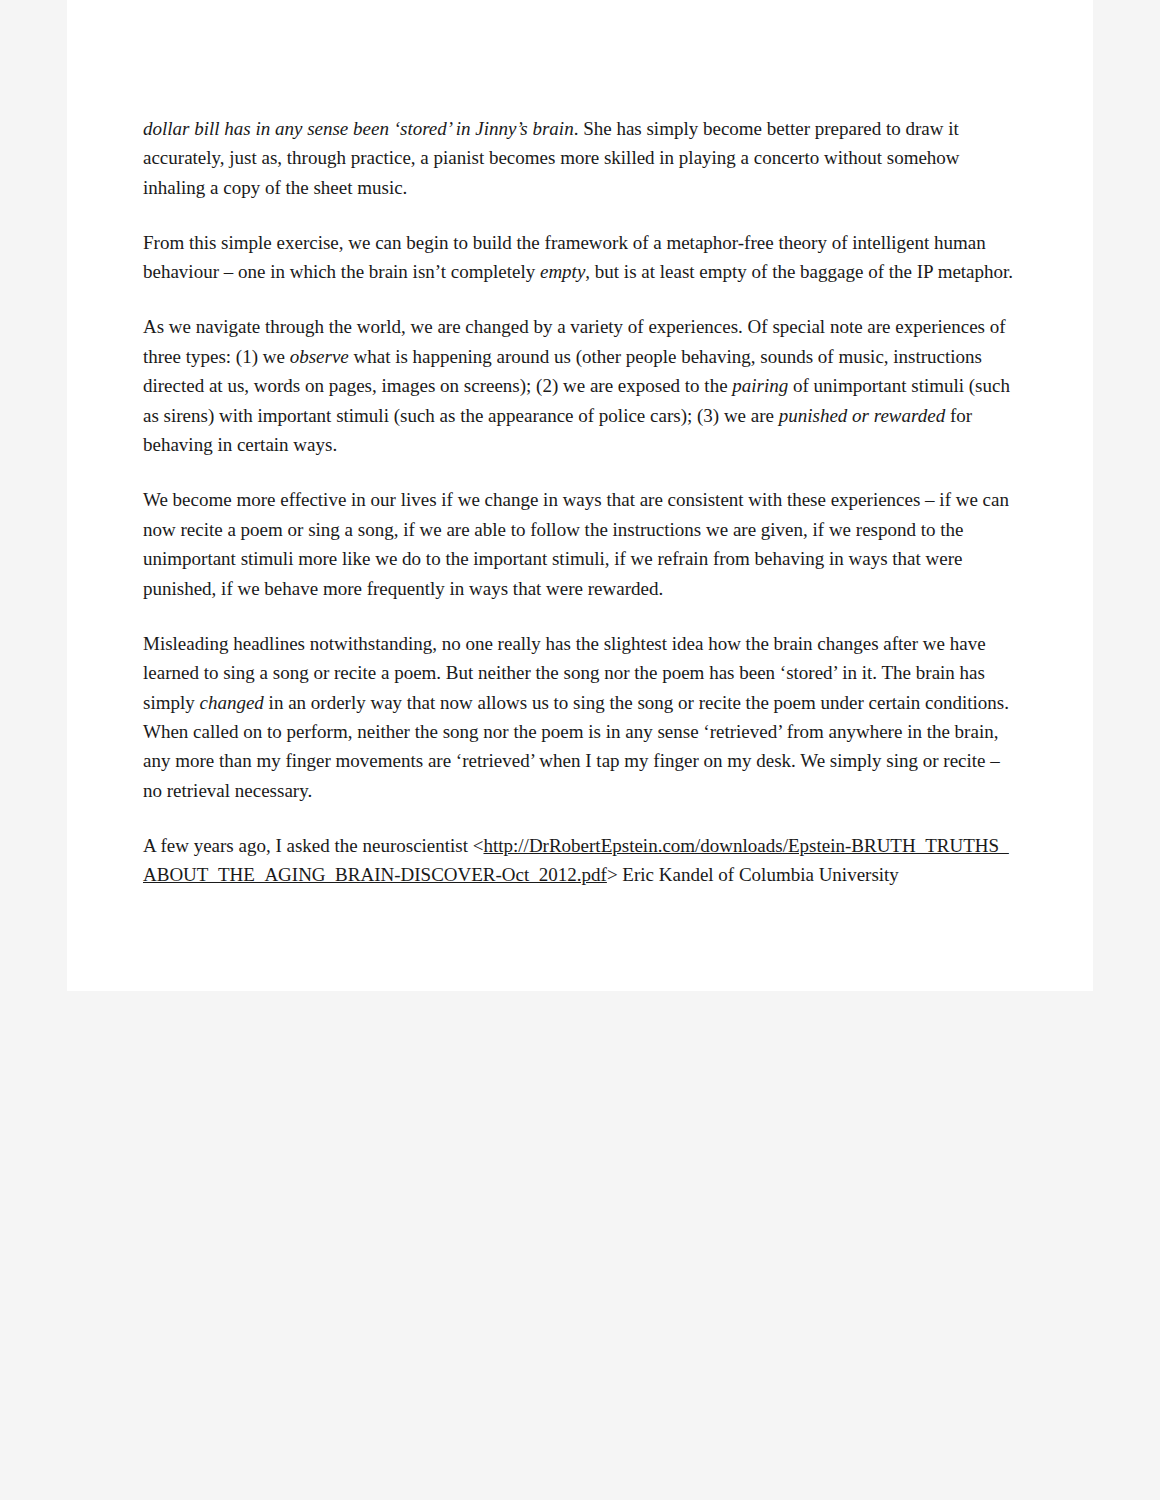dollar bill has in any sense been ‘stored’ in Jinny’s brain. She has simply become better prepared to draw it accurately, just as, through practice, a pianist becomes more skilled in playing a concerto without somehow inhaling a copy of the sheet music.
From this simple exercise, we can begin to build the framework of a metaphor-free theory of intelligent human behaviour – one in which the brain isn’t completely empty, but is at least empty of the baggage of the IP metaphor.
As we navigate through the world, we are changed by a variety of experiences. Of special note are experiences of three types: (1) we observe what is happening around us (other people behaving, sounds of music, instructions directed at us, words on pages, images on screens); (2) we are exposed to the pairing of unimportant stimuli (such as sirens) with important stimuli (such as the appearance of police cars); (3) we are punished or rewarded for behaving in certain ways.
We become more effective in our lives if we change in ways that are consistent with these experiences – if we can now recite a poem or sing a song, if we are able to follow the instructions we are given, if we respond to the unimportant stimuli more like we do to the important stimuli, if we refrain from behaving in ways that were punished, if we behave more frequently in ways that were rewarded.
Misleading headlines notwithstanding, no one really has the slightest idea how the brain changes after we have learned to sing a song or recite a poem. But neither the song nor the poem has been ‘stored’ in it. The brain has simply changed in an orderly way that now allows us to sing the song or recite the poem under certain conditions. When called on to perform, neither the song nor the poem is in any sense ‘retrieved’ from anywhere in the brain, any more than my finger movements are ‘retrieved’ when I tap my finger on my desk. We simply sing or recite – no retrieval necessary.
A few years ago, I asked the neuroscientist <http://DrRobertEpstein.com/downloads/Epstein-BRUTH_TRUTHS_ABOUT_THE_AGING_BRAIN-DISCOVER-Oct_2012.pdf> Eric Kandel of Columbia University